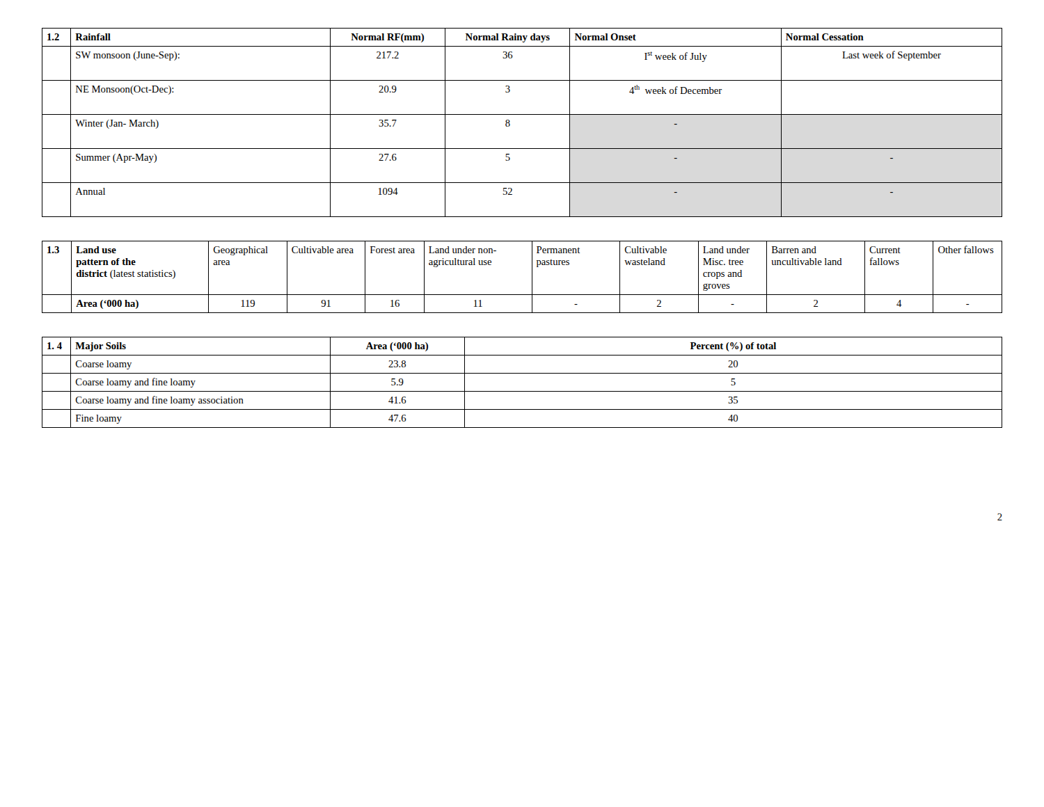| 1.2 | Rainfall | Normal RF(mm) | Normal Rainy days | Normal Onset | Normal Cessation |
| | SW monsoon (June-Sep): | 217.2 | 36 | I st week of July | Last week of September |
| | NE Monsoon(Oct-Dec): | 20.9 | 3 | 4 th week of December | |
| | Winter (Jan- March) | 35.7 | 8 | - | |
| | Summer (Apr-May) | 27.6 | 5 | - | - |
| | Annual | 1094 | 52 | - | - |
| 1.3 | Land use pattern of the district (latest statistics) | Geographical area | Cultivable area | Forest area | Land under non-agricultural use | Permanent pastures | Cultivable wasteland | Land under Misc. tree crops and groves | Barren and uncultivable land | Current fallows | Other fallows |
| | Area (‘000 ha) | 119 | 91 | 16 | 11 | - | 2 | - | 2 | 4 | - |
| 1. 4 | Major Soils | Area (‘000 ha) | Percent (%) of total |
| | Coarse loamy | 23.8 | 20 |
| | Coarse loamy and fine loamy | 5.9 | 5 |
| | Coarse loamy and fine loamy association | 41.6 | 35 |
| | Fine loamy | 47.6 | 40 |
2